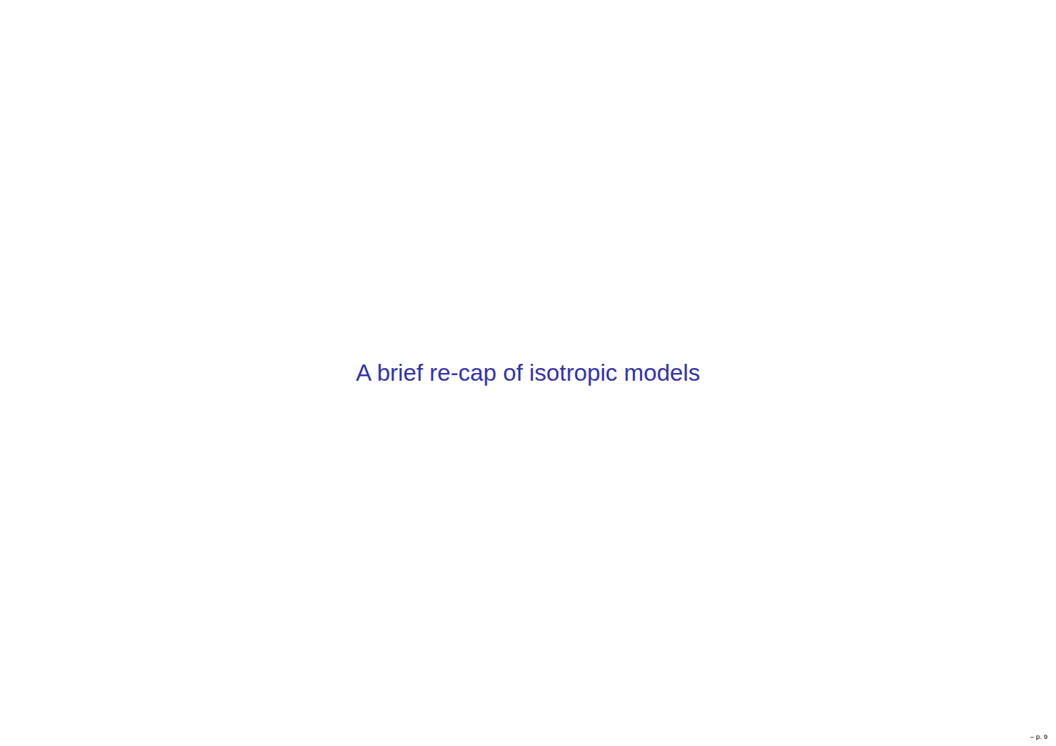A brief re-cap of isotropic models
– p. 9